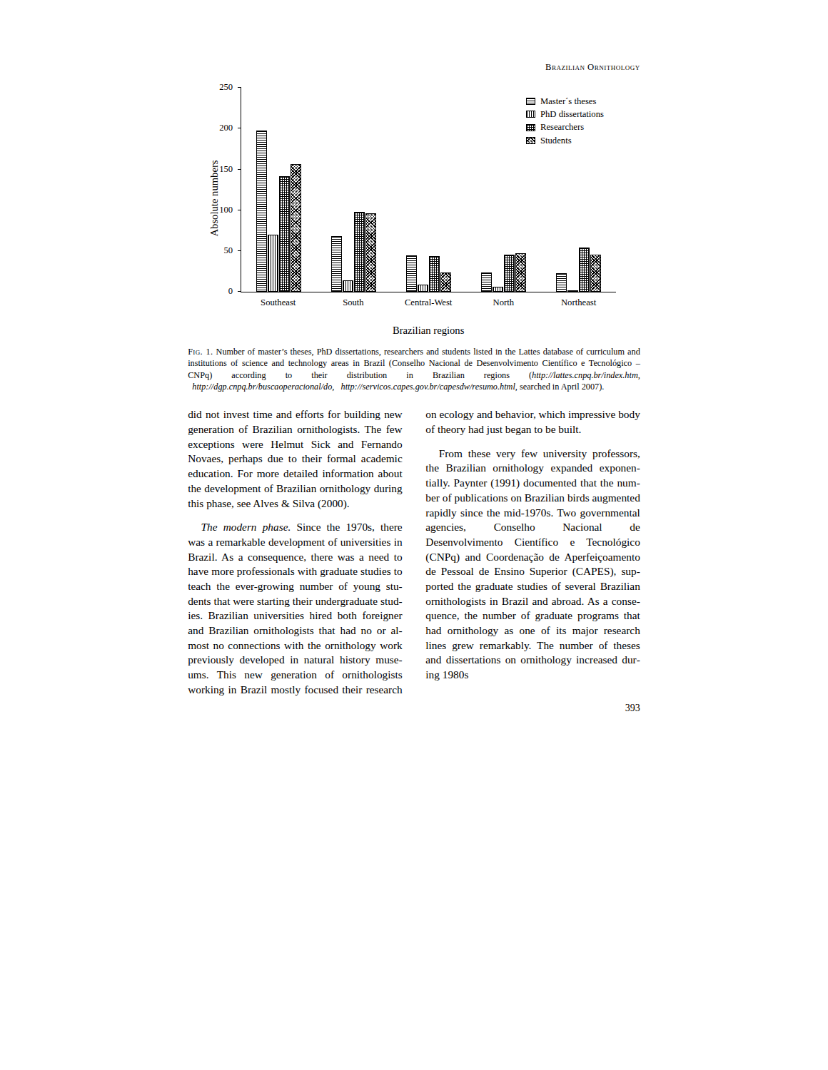Brazilian Ornithology
Absolute numbers
0
50
100
150
200
250
Master´s theses
PhD dissertations
Researchers
Students
Southeast South Central-West North Northeast
Brazilian regions
Fig. 1. Number of master’s theses, PhD dissertations, researchers and students listed in the Lattes database of curriculum and institutions of science and technology areas in Brazil (Conselho Nacional de Desenvolvimento Científico e Tecnológico – CNPq) according to their distribution in Brazilian regions (http://lattes.cnpq.br/index.htm, http://dgp.cnpq.br/buscaoperacional/do, http://servicos.capes.gov.br/capesdw/resumo.html, searched in April 2007).
did not invest time and efforts for building new generation of Brazilian ornithologists. The few exceptions were Helmut Sick and Fernando Novaes, perhaps due to their formal academic education. For more detailed information about the development of Brazilian ornithology during this phase, see Alves & Silva (2000).
The modern phase. Since the 1970s, there was a remarkable development of universities in Brazil. As a consequence, there was a need to have more professionals with graduate studies to teach the ever-growing number of young students that were starting their undergraduate studies. Brazilian universities hired both foreigner and Brazilian ornithologists that had no or almost no connections with the ornithology work previously developed in natural history museums. This new generation of ornithologists working in Brazil mostly focused their research on ecology and behavior, which impressive body of theory had just began to be built.
From these very few university professors, the Brazilian ornithology expanded exponentially. Paynter (1991) documented that the number of publications on Brazilian birds augmented rapidly since the mid-1970s. Two governmental agencies, Conselho Nacional de Desenvolvimento Científico e Tecnológico (CNPq) and Coordenação de Aperfeiçoamento de Pessoal de Ensino Superior (CAPES), supported the graduate studies of several Brazilian ornithologists in Brazil and abroad. As a consequence, the number of graduate programs that had ornithology as one of its major research lines grew remarkably. The number of theses and dissertations on ornithology increased during 1980s
393